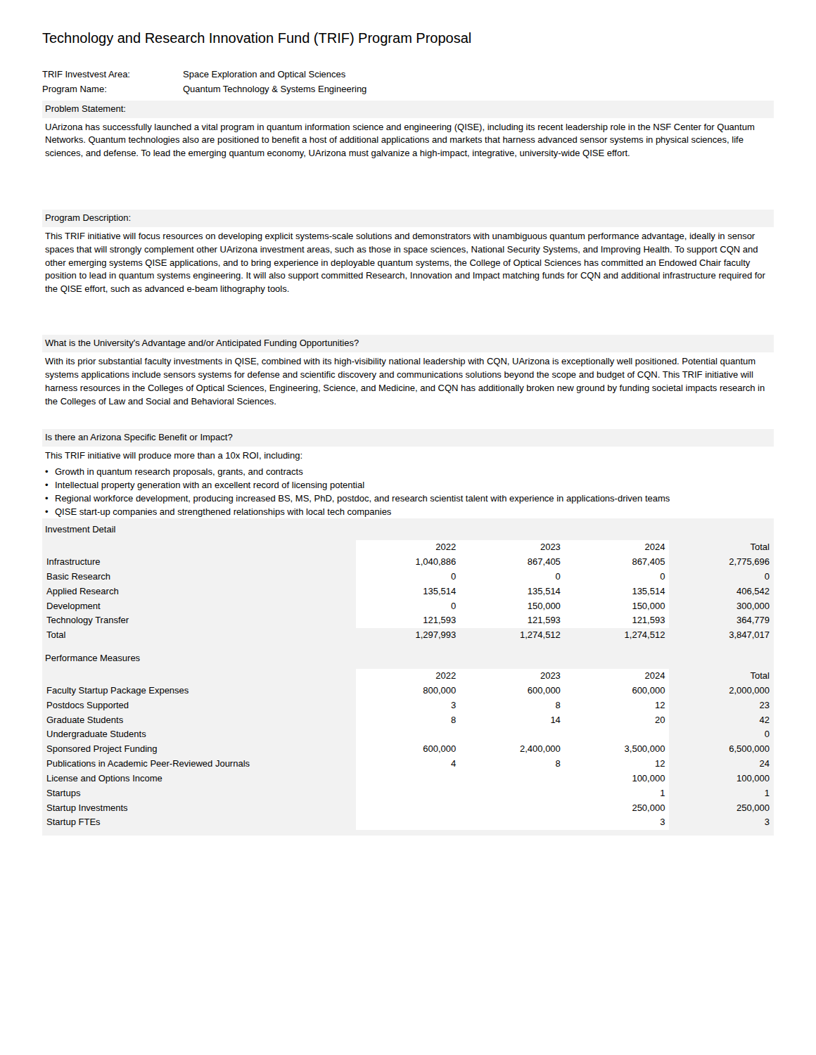Technology and Research Innovation Fund (TRIF) Program Proposal
| TRIF Investvest Area: | Space Exploration and Optical Sciences |
| Program Name: | Quantum Technology & Systems Engineering |
Problem Statement:
UArizona has successfully launched a vital program in quantum information science and engineering (QISE), including its recent leadership role in the NSF Center for Quantum Networks. Quantum technologies also are positioned to benefit a host of additional applications and markets that harness advanced sensor systems in physical sciences, life sciences, and defense. To lead the emerging quantum economy, UArizona must galvanize a high-impact, integrative, university-wide QISE effort.
Program Description:
This TRIF initiative will focus resources on developing explicit systems-scale solutions and demonstrators with unambiguous quantum performance advantage, ideally in sensor spaces that will strongly complement other UArizona investment areas, such as those in space sciences, National Security Systems, and Improving Health. To support CQN and other emerging systems QISE applications, and to bring experience in deployable quantum systems, the College of Optical Sciences has committed an Endowed Chair faculty position to lead in quantum systems engineering. It will also support committed Research, Innovation and Impact matching funds for CQN and additional infrastructure required for the QISE effort, such as advanced e-beam lithography tools.
What is the University's Advantage and/or Anticipated Funding Opportunities?
With its prior substantial faculty investments in QISE, combined with its high-visibility national leadership with CQN, UArizona is exceptionally well positioned. Potential quantum systems applications include sensors systems for defense and scientific discovery and communications solutions beyond the scope and budget of CQN. This TRIF initiative will harness resources in the Colleges of Optical Sciences, Engineering, Science, and Medicine, and CQN has additionally broken new ground by funding societal impacts research in the Colleges of Law and Social and Behavioral Sciences.
Is there an Arizona Specific Benefit or Impact?
This TRIF initiative will produce more than a 10x ROI, including:
Growth in quantum research proposals, grants, and contracts
Intellectual property generation with an excellent record of licensing potential
Regional workforce development, producing increased BS, MS, PhD, postdoc, and research scientist talent with experience in applications-driven teams
QISE start-up companies and strengthened relationships with local tech companies
Investment Detail
| | 2022 | 2023 | 2024 | Total |
| --- | --- | --- | --- | --- |
| Infrastructure | 1,040,886 | 867,405 | 867,405 | 2,775,696 |
| Basic Research | 0 | 0 | 0 | 0 |
| Applied Research | 135,514 | 135,514 | 135,514 | 406,542 |
| Development | 0 | 150,000 | 150,000 | 300,000 |
| Technology Transfer | 121,593 | 121,593 | 121,593 | 364,779 |
| Total | 1,297,993 | 1,274,512 | 1,274,512 | 3,847,017 |
Performance Measures
| | 2022 | 2023 | 2024 | Total |
| --- | --- | --- | --- | --- |
| Faculty Startup Package Expenses | 800,000 | 600,000 | 600,000 | 2,000,000 |
| Postdocs Supported | 3 | 8 | 12 | 23 |
| Graduate Students | 8 | 14 | 20 | 42 |
| Undergraduate Students | | | | 0 |
| Sponsored Project Funding | 600,000 | 2,400,000 | 3,500,000 | 6,500,000 |
| Publications in Academic Peer-Reviewed Journals | 4 | 8 | 12 | 24 |
| License and Options Income | | | 100,000 | 100,000 |
| Startups | | | 1 | 1 |
| Startup Investments | | | 250,000 | 250,000 |
| Startup FTEs | | | 3 | 3 |